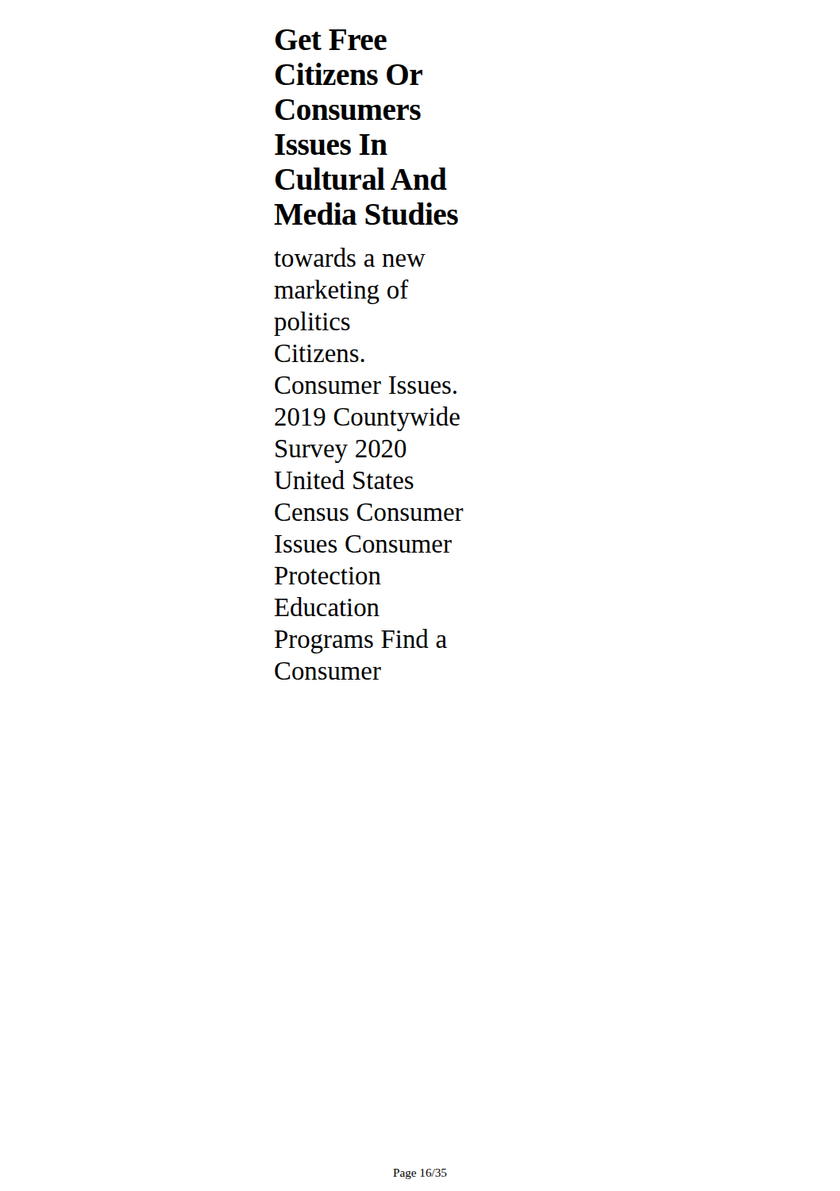Get Free Citizens Or Consumers Issues In Cultural And Media Studies
towards a new marketing of politics Citizens. Consumer Issues. 2019 Countywide Survey 2020 United States Census Consumer Issues Consumer Protection Education Programs Find a Consumer
Page 16/35